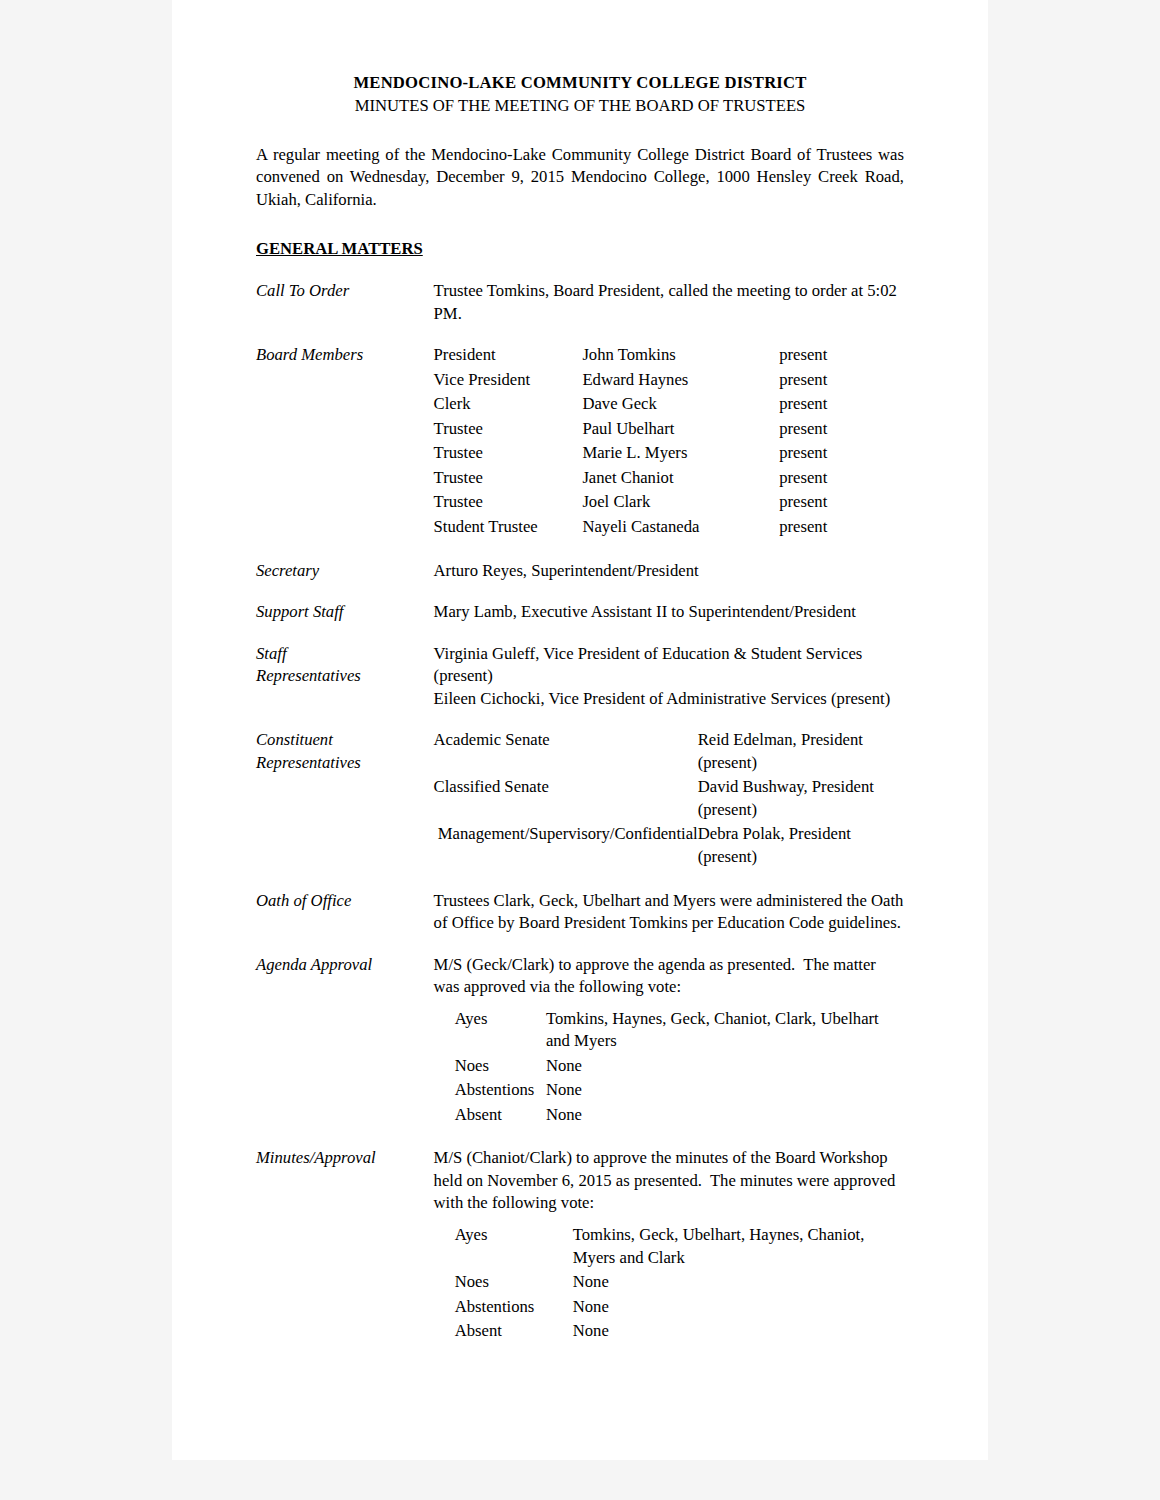MENDOCINO-LAKE COMMUNITY COLLEGE DISTRICT
MINUTES OF THE MEETING OF THE BOARD OF TRUSTEES
A regular meeting of the Mendocino-Lake Community College District Board of Trustees was convened on Wednesday, December 9, 2015 Mendocino College, 1000 Hensley Creek Road, Ukiah, California.
GENERAL MATTERS
| Call To Order | Trustee Tomkins, Board President, called the meeting to order at 5:02 PM. |
| Board Members | / President / John Tomkins / present / / Vice President / Edward Haynes / present / / Clerk / Dave Geck / present / / Trustee / Paul Ubelhart / present / / Trustee / Marie L. Myers / present / / Trustee / Janet Chaniot / present / / Trustee / Joel Clark / present / / Student Trustee / Nayeli Castaneda / present / |
| Secretary | Arturo Reyes, Superintendent/President |
| Support Staff | Mary Lamb, Executive Assistant II to Superintendent/President |
| Staff Representatives | Virginia Guleff, Vice President of Education & Student Services (present) Eileen Cichocki, Vice President of Administrative Services (present) |
| Constituent Representatives | / Academic Senate / Reid Edelman, President (present) / / Classified Senate / David Bushway, President (present) / / Management/Supervisory/Confidential / Debra Polak, President (present) / |
| Oath of Office | Trustees Clark, Geck, Ubelhart and Myers were administered the Oath of Office by Board President Tomkins per Education Code guidelines. |
| Agenda Approval | M/S (Geck/Clark) to approve the agenda as presented. The matter was approved via the following vote: / Ayes / Tomkins, Haynes, Geck, Chaniot, Clark, Ubelhart and Myers / / Noes / None / / Abstentions / None / / Absent / None / |
| Minutes/Approval | M/S (Chaniot/Clark) to approve the minutes of the Board Workshop held on November 6, 2015 as presented. The minutes were approved with the following vote: / Ayes / Tomkins, Geck, Ubelhart, Haynes, Chaniot, Myers and Clark / / Noes / None / / Abstentions / None / / Absent / None / |